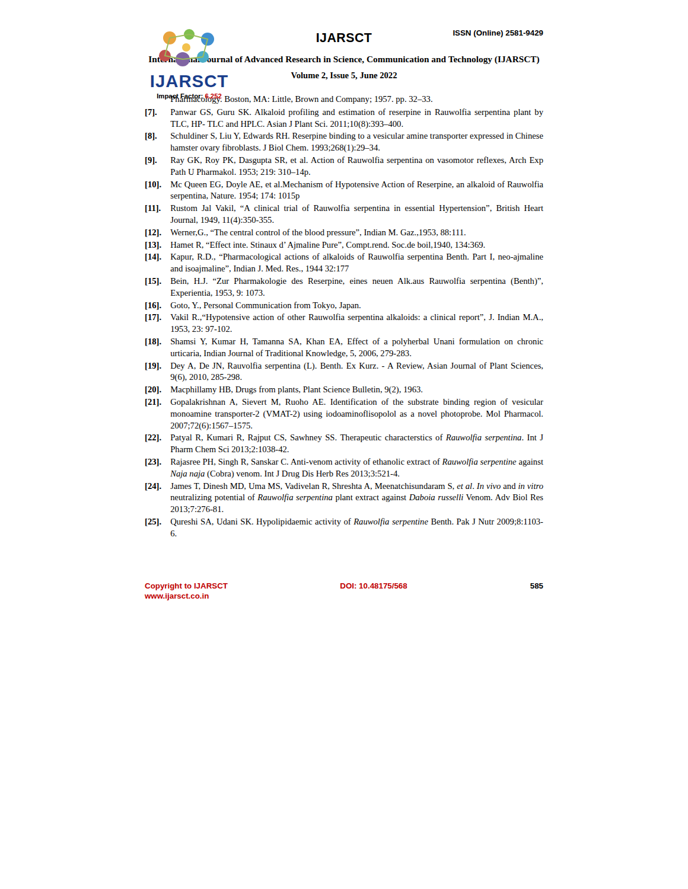IJARSCT
Impact Factor: 6.252
ISSN (Online) 2581-9429
IJARSCT
International Journal of Advanced Research in Science, Communication and Technology (IJARSCT)
Volume 2, Issue 5, June 2022
Pharmacology. Boston, MA: Little, Brown and Company; 1957. pp. 32–33.
[7]. Panwar GS, Guru SK. Alkaloid profiling and estimation of reserpine in Rauwolfia serpentina plant by TLC, HP- TLC and HPLC. Asian J Plant Sci. 2011;10(8):393–400.
[8]. Schuldiner S, Liu Y, Edwards RH. Reserpine binding to a vesicular amine transporter expressed in Chinese hamster ovary fibroblasts. J Biol Chem. 1993;268(1):29–34.
[9]. Ray GK, Roy PK, Dasgupta SR, et al. Action of Rauwolfia serpentina on vasomotor reflexes, Arch Exp Path U Pharmakol. 1953; 219: 310–14p.
[10]. Mc Queen EG, Doyle AE, et al.Mechanism of Hypotensive Action of Reserpine, an alkaloid of Rauwolfia serpentina, Nature. 1954; 174: 1015p
[11]. Rustom Jal Vakil, “A clinical trial of Rauwolfia serpentina in essential Hypertension”, British Heart Journal, 1949, 11(4):350-355.
[12]. Werner,G., “The central control of the blood pressure”, Indian M. Gaz.,1953, 88:111.
[13]. Hamet R, “Effect inte. Stinaux d’ Ajmaline Pure”, Compt.rend. Soc.de boil,1940, 134:369.
[14]. Kapur, R.D., “Pharmacological actions of alkaloids of Rauwolfia serpentina Benth. Part I, neo-ajmaline and isoajmaline”, Indian J. Med. Res., 1944 32:177
[15]. Bein, H.J. “Zur Pharmakologie des Reserpine, eines neuen Alk.aus Rauwolfia serpentina (Benth)”, Experientia, 1953, 9: 1073.
[16]. Goto, Y., Personal Communication from Tokyo, Japan.
[17]. Vakil R.,“Hypotensive action of other Rauwolfia serpentina alkaloids: a clinical report”, J. Indian M.A., 1953, 23: 97-102.
[18]. Shamsi Y, Kumar H, Tamanna SA, Khan EA, Effect of a polyherbal Unani formulation on chronic urticaria, Indian Journal of Traditional Knowledge, 5, 2006, 279-283.
[19]. Dey A, De JN, Rauvolfia serpentina (L). Benth. Ex Kurz. - A Review, Asian Journal of Plant Sciences, 9(6), 2010, 285-298.
[20]. Macphillamy HB, Drugs from plants, Plant Science Bulletin, 9(2), 1963.
[21]. Gopalakrishnan A, Sievert M, Ruoho AE. Identification of the substrate binding region of vesicular monoamine transporter-2 (VMAT-2) using iodoaminoflisopolol as a novel photoprobe. Mol Pharmacol. 2007;72(6):1567–1575.
[22]. Patyal R, Kumari R, Rajput CS, Sawhney SS. Therapeutic characterstics of Rauwolfia serpentina. Int J Pharm Chem Sci 2013;2:1038-42.
[23]. Rajasree PH, Singh R, Sanskar C. Anti-venom activity of ethanolic extract of Rauwolfia serpentine against Naja naja (Cobra) venom. Int J Drug Dis Herb Res 2013;3:521-4.
[24]. James T, Dinesh MD, Uma MS, Vadivelan R, Shreshta A, Meenatchisundaram S, et al. In vivo and in vitro neutralizing potential of Rauwolfia serpentina plant extract against Daboia russelli Venom. Adv Biol Res 2013;7:276-81.
[25]. Qureshi SA, Udani SK. Hypolipidaemic activity of Rauwolfia serpentine Benth. Pak J Nutr 2009;8:1103-6.
Copyright to IJARSCT
DOI: 10.48175/568
585
www.ijarsct.co.in